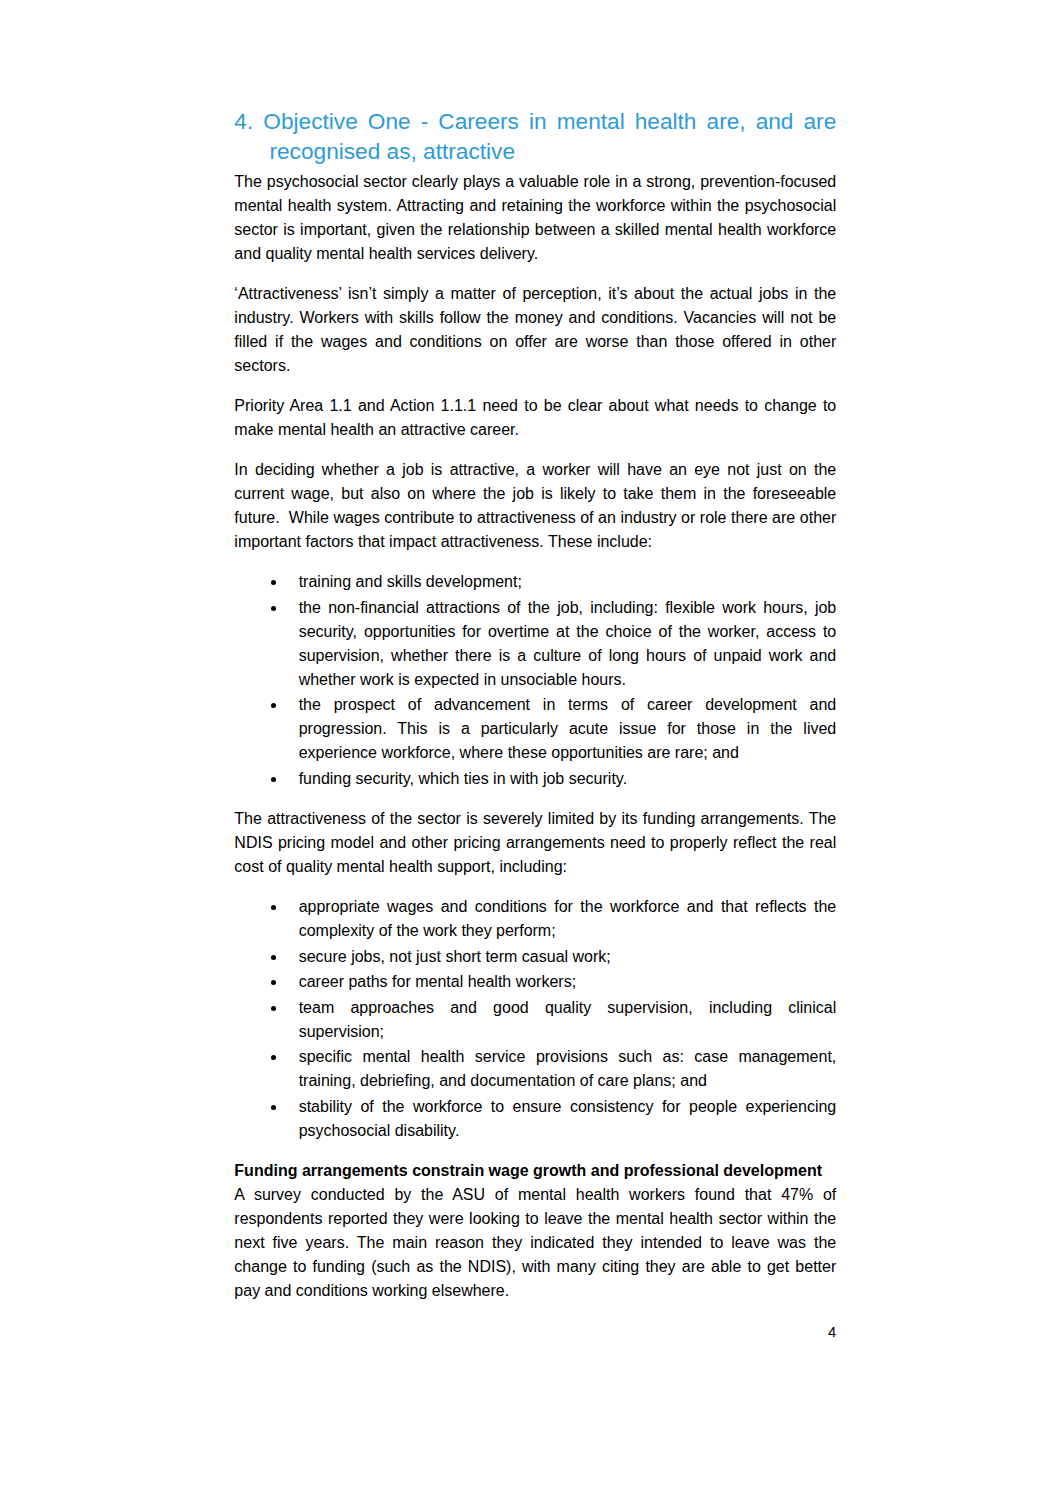4. Objective One - Careers in mental health are, and are recognised as, attractive
The psychosocial sector clearly plays a valuable role in a strong, prevention-focused mental health system. Attracting and retaining the workforce within the psychosocial sector is important, given the relationship between a skilled mental health workforce and quality mental health services delivery.
‘Attractiveness’ isn’t simply a matter of perception, it’s about the actual jobs in the industry. Workers with skills follow the money and conditions. Vacancies will not be filled if the wages and conditions on offer are worse than those offered in other sectors.
Priority Area 1.1 and Action 1.1.1 need to be clear about what needs to change to make mental health an attractive career.
In deciding whether a job is attractive, a worker will have an eye not just on the current wage, but also on where the job is likely to take them in the foreseeable future. While wages contribute to attractiveness of an industry or role there are other important factors that impact attractiveness. These include:
training and skills development;
the non-financial attractions of the job, including: flexible work hours, job security, opportunities for overtime at the choice of the worker, access to supervision, whether there is a culture of long hours of unpaid work and whether work is expected in unsociable hours.
the prospect of advancement in terms of career development and progression. This is a particularly acute issue for those in the lived experience workforce, where these opportunities are rare; and
funding security, which ties in with job security.
The attractiveness of the sector is severely limited by its funding arrangements. The NDIS pricing model and other pricing arrangements need to properly reflect the real cost of quality mental health support, including:
appropriate wages and conditions for the workforce and that reflects the complexity of the work they perform;
secure jobs, not just short term casual work;
career paths for mental health workers;
team approaches and good quality supervision, including clinical supervision;
specific mental health service provisions such as: case management, training, debriefing, and documentation of care plans; and
stability of the workforce to ensure consistency for people experiencing psychosocial disability.
Funding arrangements constrain wage growth and professional development
A survey conducted by the ASU of mental health workers found that 47% of respondents reported they were looking to leave the mental health sector within the next five years. The main reason they indicated they intended to leave was the change to funding (such as the NDIS), with many citing they are able to get better pay and conditions working elsewhere.
4